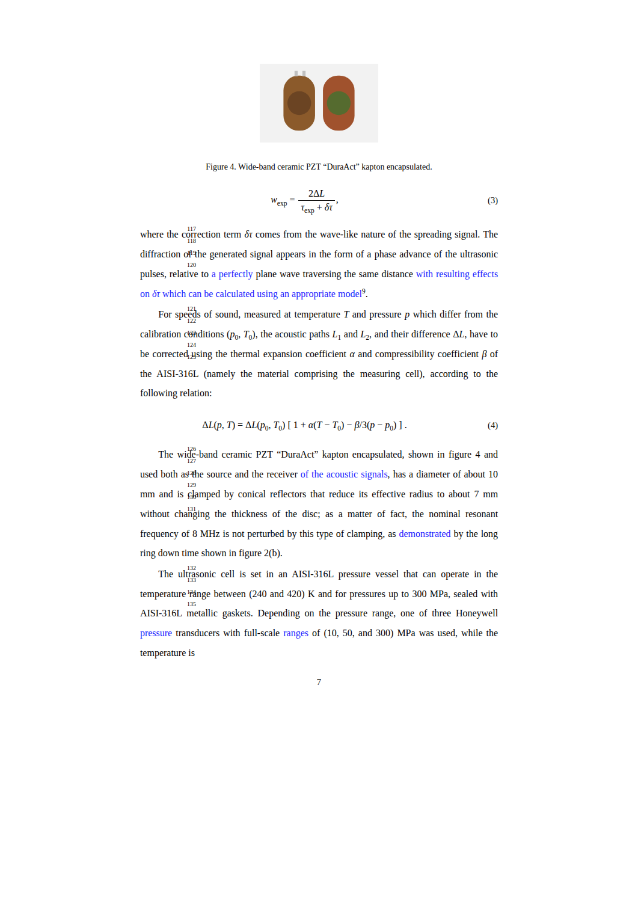Figure 4. Wide-band ceramic PZT “DuraAct” kapton encapsulated.
wexp = 2ΔL τexp + δτ ,
(3)
117 118 119 120
where the correction term δτ comes from the wave-like nature of the spreading signal. The diffraction of the generated signal appears in the form of a phase advance of the ultrasonic pulses, relative to a perfectly plane wave traversing the same distance with resulting effects on δτ which can be calculated using an appropriate model9.
121 122 123 124 125
For speeds of sound, measured at temperature T and pressure p which differ from the calibration conditions (p 0, T 0), the acoustic paths L 1 and L 2, and their difference ΔL, have to be corrected using the thermal expansion coefficient α and compressibility coefficient β of the AISI-316L (namely the material comprising the measuring cell), according to the following relation:
ΔL(p, T) = ΔL(p 0, T 0) [ 1 + α(T − T 0) − β/3(p − p 0) ] .
(4)
126 127 128 129 130 131
The wide-band ceramic PZT “DuraAct” kapton encapsulated, shown in figure 4 and used both as the source and the receiver of the acoustic signals, has a diameter of about 10 mm and is clamped by conical reflectors that reduce its effective radius to about 7 mm without changing the thickness of the disc; as a matter of fact, the nominal resonant frequency of 8 MHz is not perturbed by this type of clamping, as demonstrated by the long ring down time shown in figure 2(b).
132 133 134 135
The ultrasonic cell is set in an AISI-316L pressure vessel that can operate in the temperature range between (240 and 420) K and for pressures up to 300 MPa, sealed with AISI-316L metallic gaskets. Depending on the pressure range, one of three Honeywell pressure transducers with full-scale ranges of (10, 50, and 300) MPa was used, while the temperature is
7